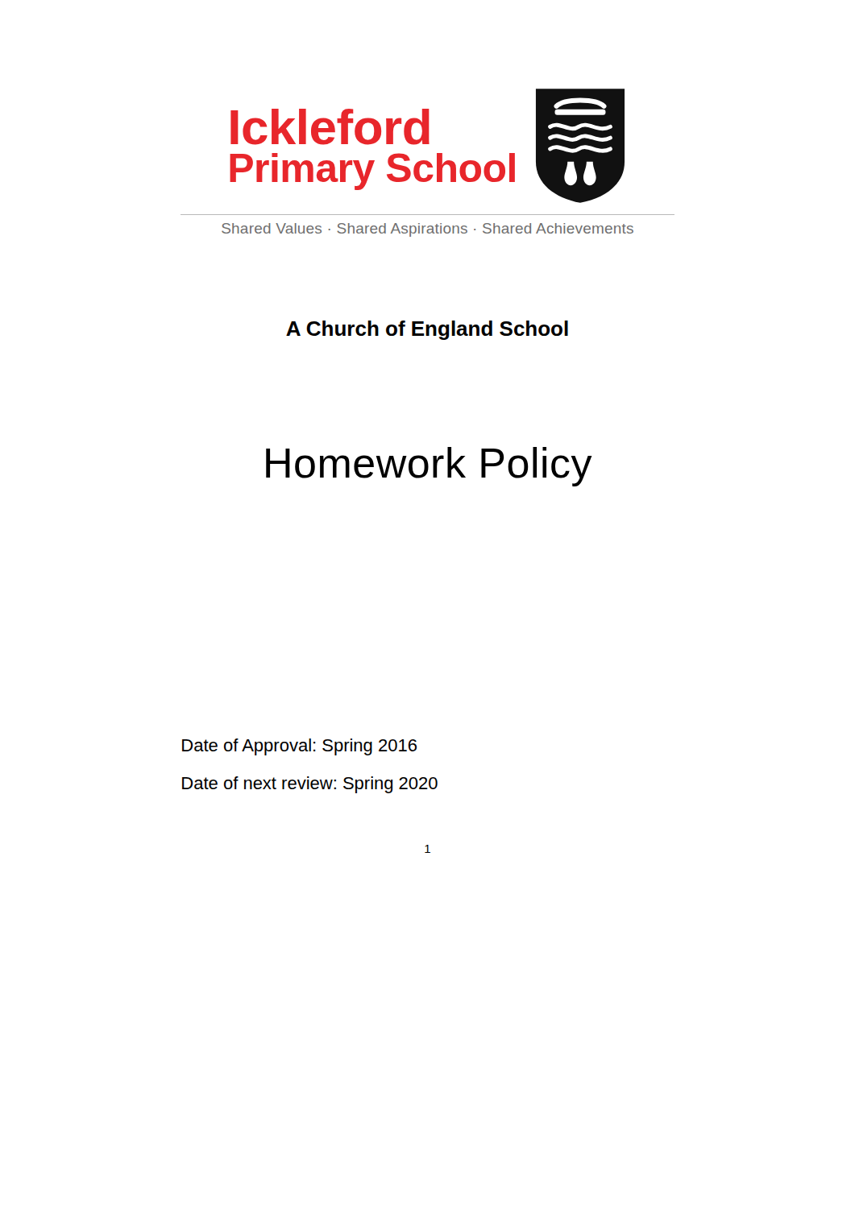Ickleford Primary School
Shared Values · Shared Aspirations · Shared Achievements
A Church of England School
Homework Policy
Date of Approval: Spring 2016
Date of next review: Spring 2020
1